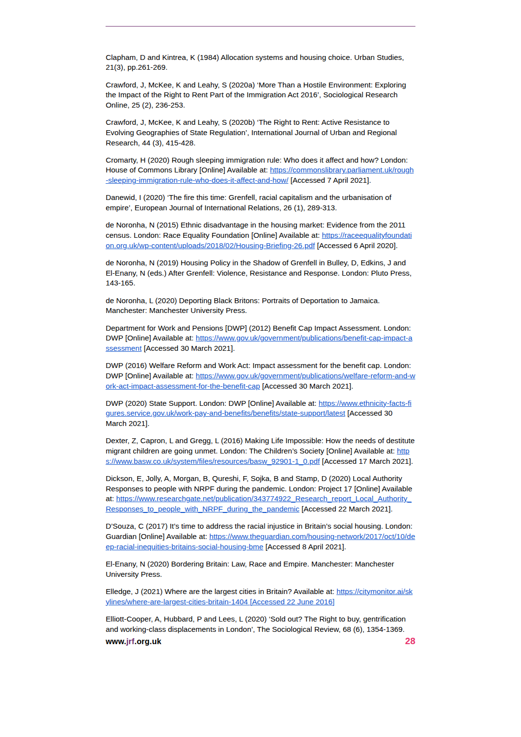Clapham, D and Kintrea, K (1984) Allocation systems and housing choice. Urban Studies, 21(3), pp.261-269.
Crawford, J, McKee, K and Leahy, S (2020a) ‘More Than a Hostile Environment: Exploring the Impact of the Right to Rent Part of the Immigration Act 2016’, Sociological Research Online, 25 (2), 236-253.
Crawford, J, McKee, K and Leahy, S (2020b) ‘The Right to Rent: Active Resistance to Evolving Geographies of State Regulation’, International Journal of Urban and Regional Research, 44 (3), 415-428.
Cromarty, H (2020) Rough sleeping immigration rule: Who does it affect and how? London: House of Commons Library [Online] Available at: https://commonslibrary.parliament.uk/rough-sleeping-immigration-rule-who-does-it-affect-and-how/ [Accessed 7 April 2021].
Danewid, I (2020) ‘The fire this time: Grenfell, racial capitalism and the urbanisation of empire’, European Journal of International Relations, 26 (1), 289-313.
de Noronha, N (2015) Ethnic disadvantage in the housing market: Evidence from the 2011 census. London: Race Equality Foundation [Online] Available at: https://raceequalityfoundation.org.uk/wp-content/uploads/2018/02/Housing-Briefing-26.pdf [Accessed 6 April 2020].
de Noronha, N (2019) Housing Policy in the Shadow of Grenfell in Bulley, D, Edkins, J and El-Enany, N (eds.) After Grenfell: Violence, Resistance and Response. London: Pluto Press, 143-165.
de Noronha, L (2020) Deporting Black Britons: Portraits of Deportation to Jamaica. Manchester: Manchester University Press.
Department for Work and Pensions [DWP] (2012) Benefit Cap Impact Assessment. London: DWP [Online] Available at: https://www.gov.uk/government/publications/benefit-cap-impact-assessment [Accessed 30 March 2021].
DWP (2016) Welfare Reform and Work Act: Impact assessment for the benefit cap. London: DWP [Online] Available at: https://www.gov.uk/government/publications/welfare-reform-and-work-act-impact-assessment-for-the-benefit-cap [Accessed 30 March 2021].
DWP (2020) State Support. London: DWP [Online] Available at: https://www.ethnicity-facts-figures.service.gov.uk/work-pay-and-benefits/benefits/state-support/latest [Accessed 30 March 2021].
Dexter, Z, Capron, L and Gregg, L (2016) Making Life Impossible: How the needs of destitute migrant children are going unmet. London: The Children’s Society [Online] Available at: https://www.basw.co.uk/system/files/resources/basw_92901-1_0.pdf [Accessed 17 March 2021].
Dickson, E, Jolly, A, Morgan, B, Qureshi, F, Sojka, B and Stamp, D (2020) Local Authority Responses to people with NRPF during the pandemic. London: Project 17 [Online] Available at: https://www.researchgate.net/publication/343774922_Research_report_Local_Authority_Responses_to_people_with_NRPF_during_the_pandemic [Accessed 22 March 2021].
D’Souza, C (2017) It’s time to address the racial injustice in Britain’s social housing. London: Guardian [Online] Available at: https://www.theguardian.com/housing-network/2017/oct/10/deep-racial-inequities-britains-social-housing-bme [Accessed 8 April 2021].
El-Enany, N (2020) Bordering Britain: Law, Race and Empire. Manchester: Manchester University Press.
Elledge, J (2021) Where are the largest cities in Britain? Available at: https://citymonitor.ai/skylines/where-are-largest-cities-britain-1404 [Accessed 22 June 2016]
Elliott-Cooper, A, Hubbard, P and Lees, L (2020) ‘Sold out? The Right to buy, gentrification and working-class displacements in London’, The Sociological Review, 68 (6), 1354-1369.
www.jrf.org.uk
28